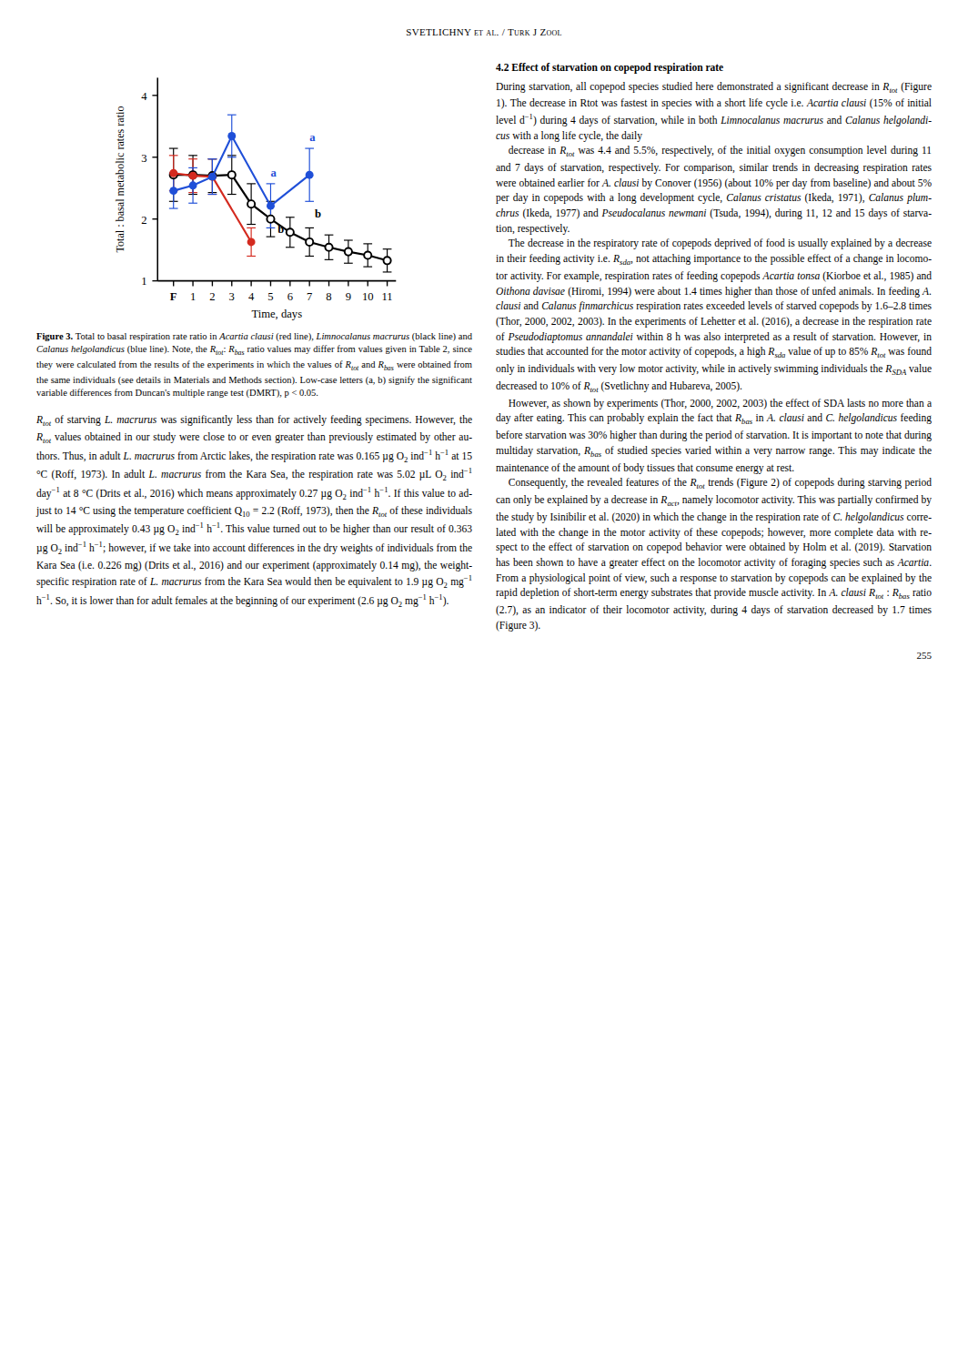SVETLICHNY et al. / Turk J Zool
4 3 2 1 Total : basal metabolic rates ratio F 1 2 3 4 5 6 7 8 9 10 11 Time, days a a b b
Figure 3. Total to basal respiration rate ratio in Acartia clausi (red line), Limnocalanus macrurus (black line) and Calanus helgolandicus (blue line). Note, the Rtot: Rbas ratio values may differ from values given in Table 2, since they were calculated from the results of the experiments in which the values of Rtot and Rbas were obtained from the same individuals (see details in Materials and Methods section). Low-case letters (a, b) signify the significant variable differences from Duncan's multiple range test (DMRT), p < 0.05.
Rtot of starving L. macrurus was significantly less than for actively feeding specimens. However, the Rtot values obtained in our study were close to or even greater than previously estimated by other authors. Thus, in adult L. macrurus from Arctic lakes, the respiration rate was 0.165 µg O2 ind−1 h−1 at 15 °C (Roff, 1973). In adult L. macrurus from the Kara Sea, the respiration rate was 5.02 µL O2 ind−1 day−1 at 8 °C (Drits et al., 2016) which means approximately 0.27 µg O2 ind−1 h−1. If this value to adjust to 14 °C using the temperature coefficient Q10 = 2.2 (Roff, 1973), then the Rtot of these individuals will be approximately 0.43 µg O2 ind−1 h−1. This value turned out to be higher than our result of 0.363 µg O2 ind−1 h−1; however, if we take into account differences in the dry weights of individuals from the Kara Sea (i.e. 0.226 mg) (Drits et al., 2016) and our experiment (approximately 0.14 mg), the weight-specific respiration rate of L. macrurus from the Kara Sea would then be equivalent to 1.9 µg O2 mg−1 h−1. So, it is lower than for adult females at the beginning of our experiment (2.6 µg O2 mg−1 h−1).
4.2 Effect of starvation on copepod respiration rate
During starvation, all copepod species studied here demonstrated a significant decrease in Rtot (Figure 1). The decrease in Rtot was fastest in species with a short life cycle i.e. Acartia clausi (15% of initial level d−1) during 4 days of starvation, while in both Limnocalanus macrurus and Calanus helgolandicus with a long life cycle, the daily
decrease in Rtot was 4.4 and 5.5%, respectively, of the initial oxygen consumption level during 11 and 7 days of starvation, respectively. For comparison, similar trends in decreasing respiration rates were obtained earlier for A. clausi by Conover (1956) (about 10% per day from baseline) and about 5% per day in copepods with a long development cycle, Calanus cristatus (Ikeda, 1971), Calanus plumchrus (Ikeda, 1977) and Pseudocalanus newmani (Tsuda, 1994), during 11, 12 and 15 days of starvation, respectively.
The decrease in the respiratory rate of copepods deprived of food is usually explained by a decrease in their feeding activity i.e. Rsda, not attaching importance to the possible effect of a change in locomotor activity. For example, respiration rates of feeding copepods Acartia tonsa (Kiorboe et al., 1985) and Oithona davisae (Hiromi, 1994) were about 1.4 times higher than those of unfed animals. In feeding A. clausi and Calanus finmarchicus respiration rates exceeded levels of starved copepods by 1.6–2.8 times (Thor, 2000, 2002, 2003). In the experiments of Lehetter et al. (2016), a decrease in the respiration rate of Pseudodiaptomus annandalei within 8 h was also interpreted as a result of starvation. However, in studies that accounted for the motor activity of copepods, a high Rsda value of up to 85% Rtot was found only in individuals with very low motor activity, while in actively swimming individuals the RSDA value decreased to 10% of Rtot (Svetlichny and Hubareva, 2005).
However, as shown by experiments (Thor, 2000, 2002, 2003) the effect of SDA lasts no more than a day after eating. This can probably explain the fact that Rbas in A. clausi and C. helgolandicus feeding before starvation was 30% higher than during the period of starvation. It is important to note that during multiday starvation, Rbas of studied species varied within a very narrow range. This may indicate the maintenance of the amount of body tissues that consume energy at rest.
Consequently, the revealed features of the Rtot trends (Figure 2) of copepods during starving period can only be explained by a decrease in Ract, namely locomotor activity. This was partially confirmed by the study by Isinibilir et al. (2020) in which the change in the respiration rate of C. helgolandicus correlated with the change in the motor activity of these copepods; however, more complete data with respect to the effect of starvation on copepod behavior were obtained by Holm et al. (2019). Starvation has been shown to have a greater effect on the locomotor activity of foraging species such as Acartia. From a physiological point of view, such a response to starvation by copepods can be explained by the rapid depletion of short-term energy substrates that provide muscle activity. In A. clausi Rtot : Rbas ratio (2.7), as an indicator of their locomotor activity, during 4 days of starvation decreased by 1.7 times (Figure 3).
255